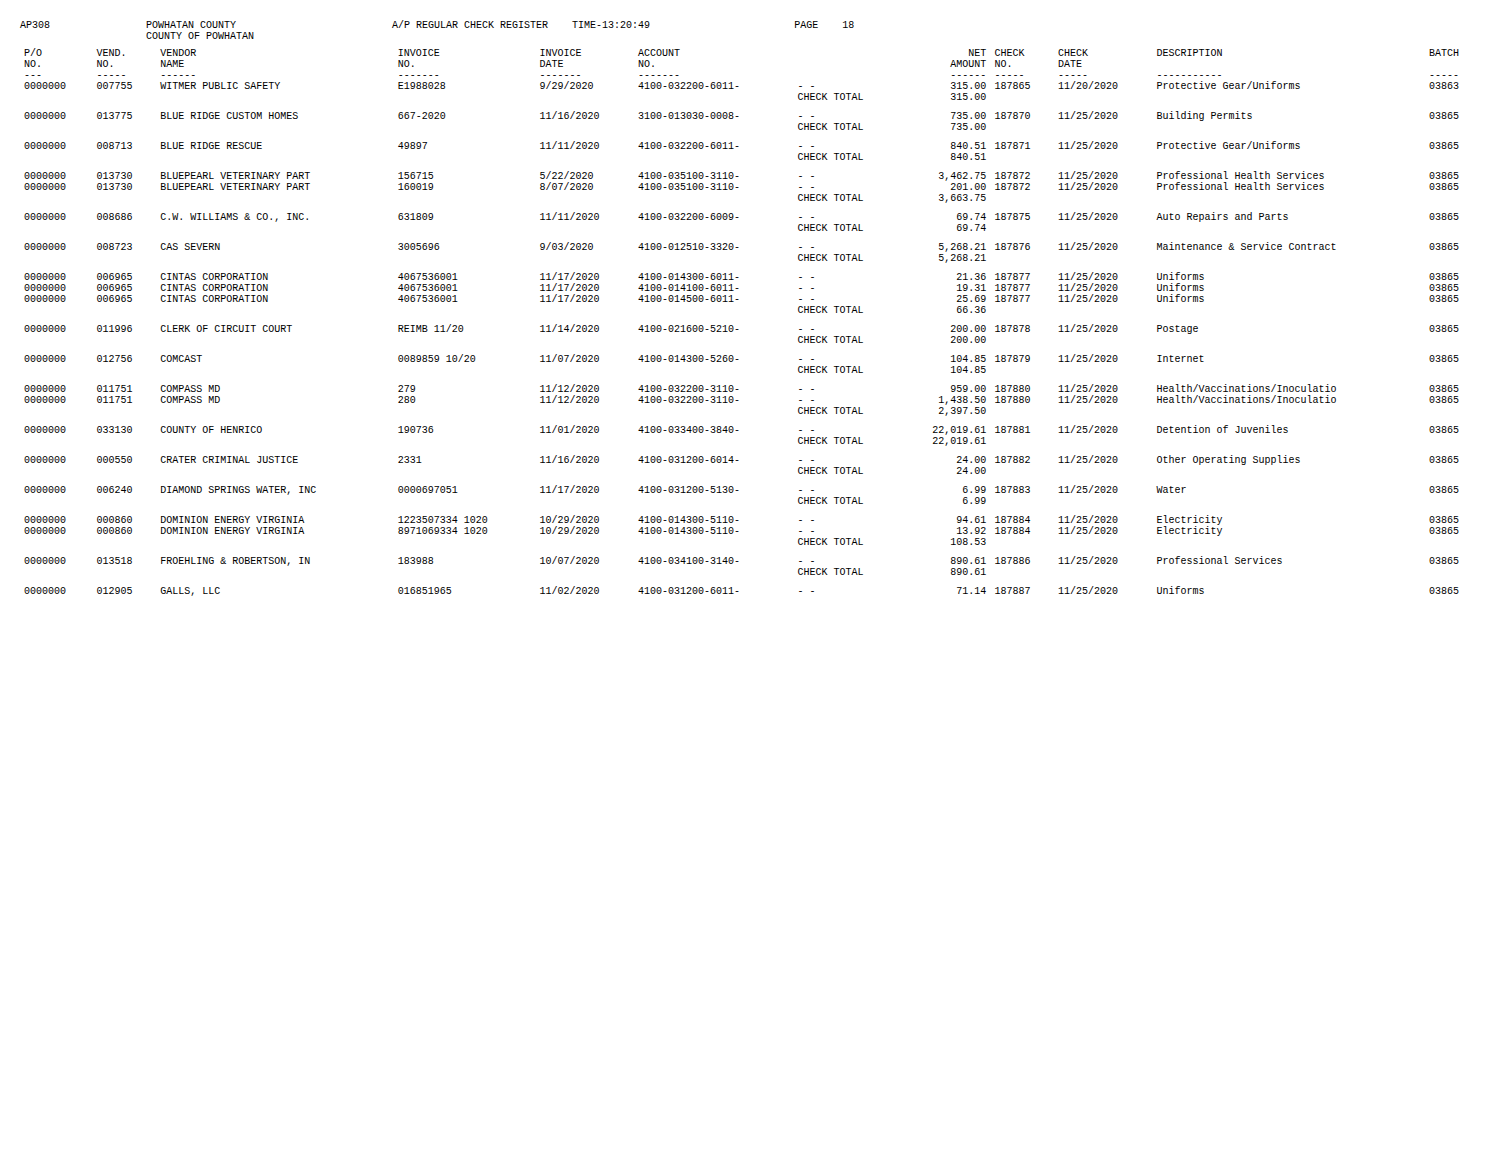AP308 POWHATAN COUNTY A/P REGULAR CHECK REGISTER TIME-13:20:49 PAGE 18 COUNTY OF POWHATAN
| P/O NO. | VEND. NO. | VENDOR NAME | INVOICE NO. | INVOICE DATE | ACCOUNT NO. | | NET AMOUNT | CHECK NO. | CHECK DATE | DESCRIPTION | BATCH |
| --- | --- | --- | --- | --- | --- | --- | --- | --- | --- | --- | --- |
| --- | ----- | ------ | ------- | ------- | ------- | | ------ | ----- | ----- | ----------- | ----- |
| 0000000 | 007755 | WITMER PUBLIC SAFETY | E1988028 | 9/29/2020 | 4100-032200-6011- | - - | 315.00 | 187865 | 11/20/2020 | Protective Gear/Uniforms | 03863 |
| | | | | | | CHECK TOTAL | 315.00 | | | | |
| 0000000 | 013775 | BLUE RIDGE CUSTOM HOMES | 667-2020 | 11/16/2020 | 3100-013030-0008- | - - | 735.00 | 187870 | 11/25/2020 | Building Permits | 03865 |
| | | | | | | CHECK TOTAL | 735.00 | | | | |
| 0000000 | 008713 | BLUE RIDGE RESCUE | 49897 | 11/11/2020 | 4100-032200-6011- | - - | 840.51 | 187871 | 11/25/2020 | Protective Gear/Uniforms | 03865 |
| | | | | | | CHECK TOTAL | 840.51 | | | | |
| 0000000 | 013730 | BLUEPEARL VETERINARY PART | 156715 | 5/22/2020 | 4100-035100-3110- | - - | 3,462.75 | 187872 | 11/25/2020 | Professional Health Services | 03865 |
| 0000000 | 013730 | BLUEPEARL VETERINARY PART | 160019 | 8/07/2020 | 4100-035100-3110- | - - | 201.00 | 187872 | 11/25/2020 | Professional Health Services | 03865 |
| | | | | | | CHECK TOTAL | 3,663.75 | | | | |
| 0000000 | 008686 | C.W. WILLIAMS & CO., INC. | 631809 | 11/11/2020 | 4100-032200-6009- | - - | 69.74 | 187875 | 11/25/2020 | Auto Repairs and Parts | 03865 |
| | | | | | | CHECK TOTAL | 69.74 | | | | |
| 0000000 | 008723 | CAS SEVERN | 3005696 | 9/03/2020 | 4100-012510-3320- | - - | 5,268.21 | 187876 | 11/25/2020 | Maintenance & Service Contract | 03865 |
| | | | | | | CHECK TOTAL | 5,268.21 | | | | |
| 0000000 | 006965 | CINTAS CORPORATION | 4067536001 | 11/17/2020 | 4100-014300-6011- | - - | 21.36 | 187877 | 11/25/2020 | Uniforms | 03865 |
| 0000000 | 006965 | CINTAS CORPORATION | 4067536001 | 11/17/2020 | 4100-014100-6011- | - - | 19.31 | 187877 | 11/25/2020 | Uniforms | 03865 |
| 0000000 | 006965 | CINTAS CORPORATION | 4067536001 | 11/17/2020 | 4100-014500-6011- | - - | 25.69 | 187877 | 11/25/2020 | Uniforms | 03865 |
| | | | | | | CHECK TOTAL | 66.36 | | | | |
| 0000000 | 011996 | CLERK OF CIRCUIT COURT | REIMB 11/20 | 11/14/2020 | 4100-021600-5210- | - - | 200.00 | 187878 | 11/25/2020 | Postage | 03865 |
| | | | | | | CHECK TOTAL | 200.00 | | | | |
| 0000000 | 012756 | COMCAST | 0089859 10/20 | 11/07/2020 | 4100-014300-5260- | - - | 104.85 | 187879 | 11/25/2020 | Internet | 03865 |
| | | | | | | CHECK TOTAL | 104.85 | | | | |
| 0000000 | 011751 | COMPASS MD | 279 | 11/12/2020 | 4100-032200-3110- | - - | 959.00 | 187880 | 11/25/2020 | Health/Vaccinations/Inoculatio | 03865 |
| 0000000 | 011751 | COMPASS MD | 280 | 11/12/2020 | 4100-032200-3110- | - - | 1,438.50 | 187880 | 11/25/2020 | Health/Vaccinations/Inoculatio | 03865 |
| | | | | | | CHECK TOTAL | 2,397.50 | | | | |
| 0000000 | 033130 | COUNTY OF HENRICO | 190736 | 11/01/2020 | 4100-033400-3840- | - - | 22,019.61 | 187881 | 11/25/2020 | Detention of Juveniles | 03865 |
| | | | | | | CHECK TOTAL | 22,019.61 | | | | |
| 0000000 | 000550 | CRATER CRIMINAL JUSTICE | 2331 | 11/16/2020 | 4100-031200-6014- | - - | 24.00 | 187882 | 11/25/2020 | Other Operating Supplies | 03865 |
| | | | | | | CHECK TOTAL | 24.00 | | | | |
| 0000000 | 006240 | DIAMOND SPRINGS WATER, INC | 0000697051 | 11/17/2020 | 4100-031200-5130- | - - | 6.99 | 187883 | 11/25/2020 | Water | 03865 |
| | | | | | | CHECK TOTAL | 6.99 | | | | |
| 0000000 | 000860 | DOMINION ENERGY VIRGINIA | 1223507334 1020 | 10/29/2020 | 4100-014300-5110- | - - | 94.61 | 187884 | 11/25/2020 | Electricity | 03865 |
| 0000000 | 000860 | DOMINION ENERGY VIRGINIA | 8971069334 1020 | 10/29/2020 | 4100-014300-5110- | - - | 13.92 | 187884 | 11/25/2020 | Electricity | 03865 |
| | | | | | | CHECK TOTAL | 108.53 | | | | |
| 0000000 | 013518 | FROEHLING & ROBERTSON, IN | 183988 | 10/07/2020 | 4100-034100-3140- | - - | 890.61 | 187886 | 11/25/2020 | Professional Services | 03865 |
| | | | | | | CHECK TOTAL | 890.61 | | | | |
| 0000000 | 012905 | GALLS, LLC | 016851965 | 11/02/2020 | 4100-031200-6011- | - - | 71.14 | 187887 | 11/25/2020 | Uniforms | 03865 |